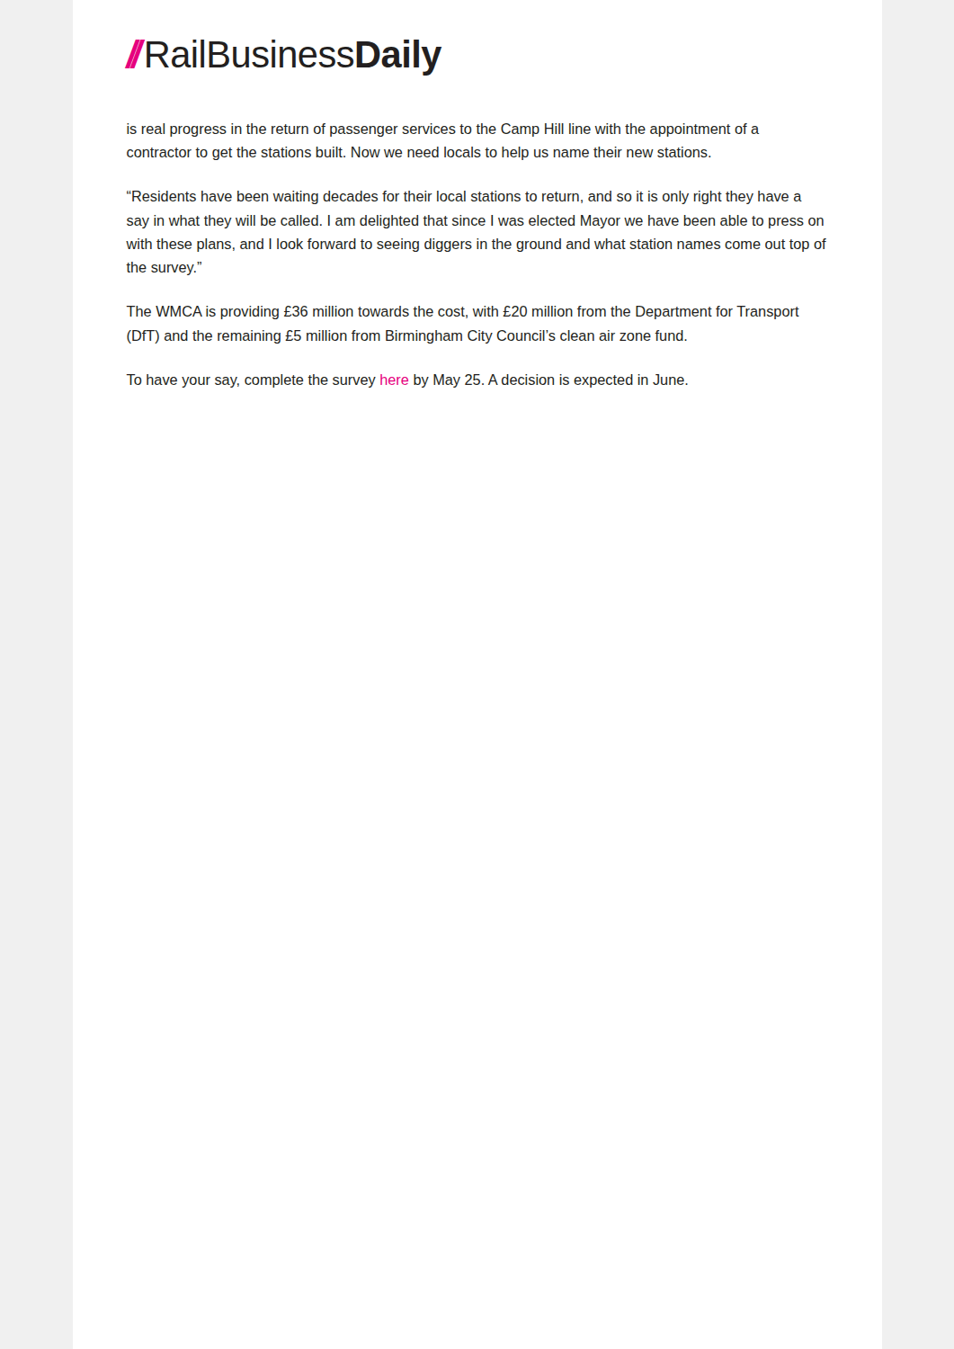//Rail Business Daily
is real progress in the return of passenger services to the Camp Hill line with the appointment of a contractor to get the stations built. Now we need locals to help us name their new stations.
“Residents have been waiting decades for their local stations to return, and so it is only right they have a say in what they will be called. I am delighted that since I was elected Mayor we have been able to press on with these plans, and I look forward to seeing diggers in the ground and what station names come out top of the survey.”
The WMCA is providing £36 million towards the cost, with £20 million from the Department for Transport (DfT) and the remaining £5 million from Birmingham City Council’s clean air zone fund.
To have your say, complete the survey here by May 25. A decision is expected in June.